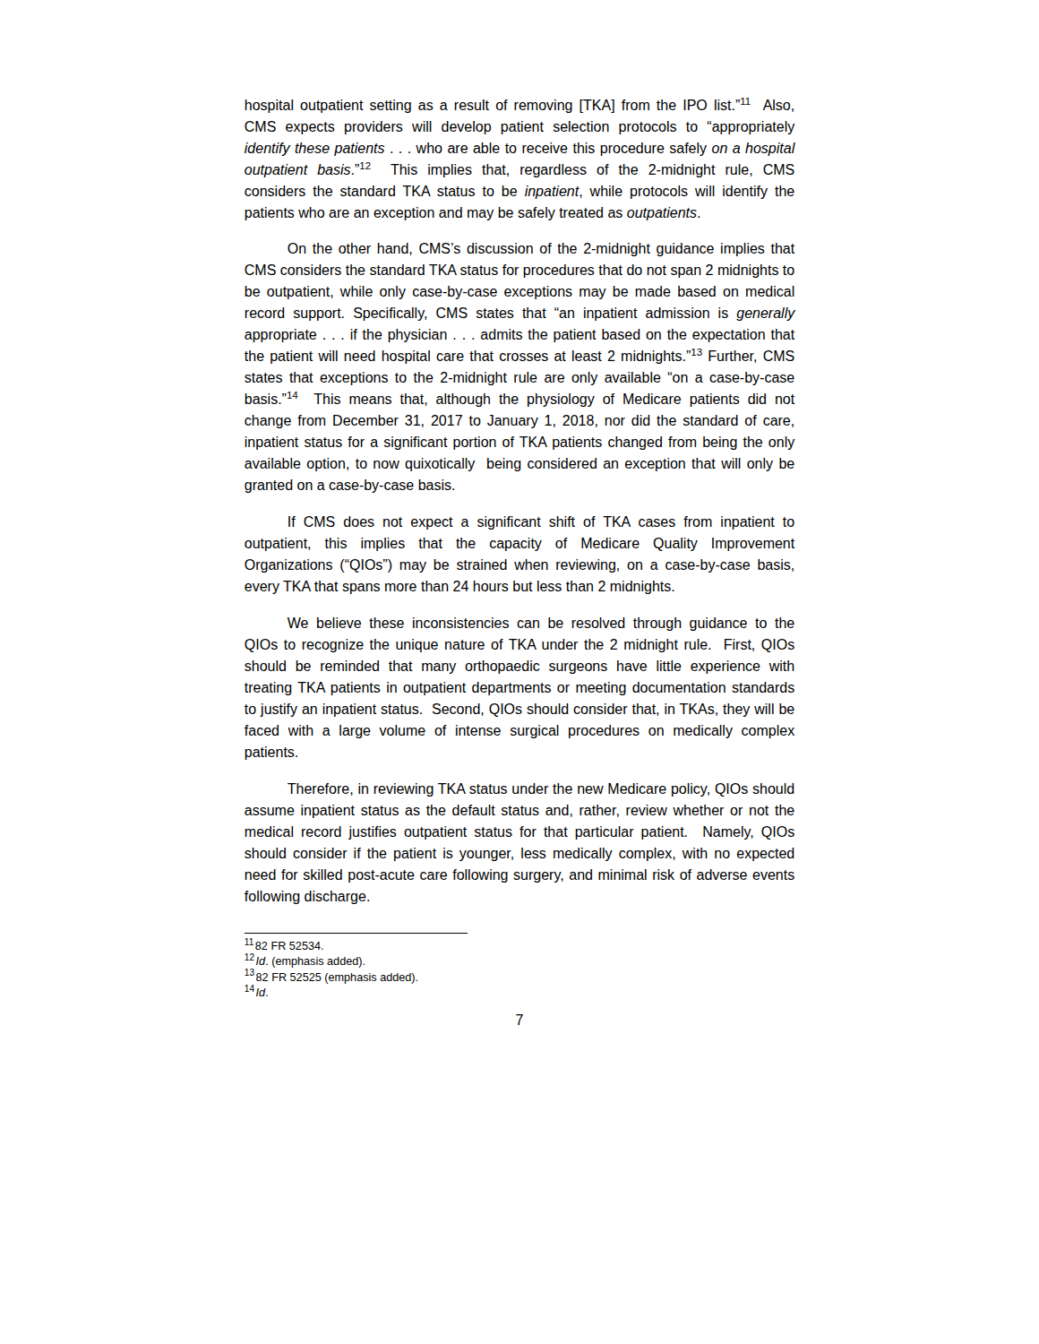hospital outpatient setting as a result of removing [TKA] from the IPO list.”11 Also, CMS expects providers will develop patient selection protocols to “appropriately identify these patients . . . who are able to receive this procedure safely on a hospital outpatient basis.”12 This implies that, regardless of the 2-midnight rule, CMS considers the standard TKA status to be inpatient, while protocols will identify the patients who are an exception and may be safely treated as outpatients.
On the other hand, CMS’s discussion of the 2-midnight guidance implies that CMS considers the standard TKA status for procedures that do not span 2 midnights to be outpatient, while only case-by-case exceptions may be made based on medical record support. Specifically, CMS states that “an inpatient admission is generally appropriate . . . if the physician . . . admits the patient based on the expectation that the patient will need hospital care that crosses at least 2 midnights.”13 Further, CMS states that exceptions to the 2-midnight rule are only available “on a case-by-case basis.”14 This means that, although the physiology of Medicare patients did not change from December 31, 2017 to January 1, 2018, nor did the standard of care, inpatient status for a significant portion of TKA patients changed from being the only available option, to now quixotically being considered an exception that will only be granted on a case-by-case basis.
If CMS does not expect a significant shift of TKA cases from inpatient to outpatient, this implies that the capacity of Medicare Quality Improvement Organizations (“QIOs”) may be strained when reviewing, on a case-by-case basis, every TKA that spans more than 24 hours but less than 2 midnights.
We believe these inconsistencies can be resolved through guidance to the QIOs to recognize the unique nature of TKA under the 2 midnight rule. First, QIOs should be reminded that many orthopaedic surgeons have little experience with treating TKA patients in outpatient departments or meeting documentation standards to justify an inpatient status. Second, QIOs should consider that, in TKAs, they will be faced with a large volume of intense surgical procedures on medically complex patients.
Therefore, in reviewing TKA status under the new Medicare policy, QIOs should assume inpatient status as the default status and, rather, review whether or not the medical record justifies outpatient status for that particular patient. Namely, QIOs should consider if the patient is younger, less medically complex, with no expected need for skilled post-acute care following surgery, and minimal risk of adverse events following discharge.
1182 FR 52534.
12Id. (emphasis added).
1382 FR 52525 (emphasis added).
14Id.
7